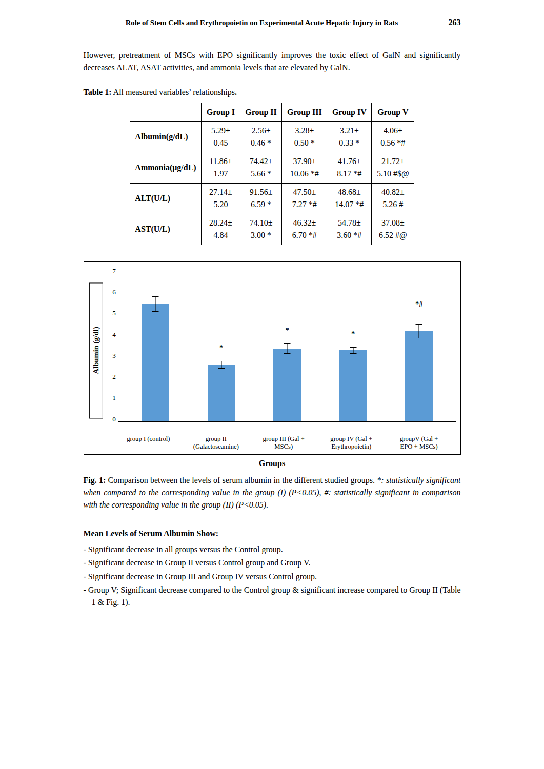Role of Stem Cells and Erythropoietin on Experimental Acute Hepatic Injury in Rats
263
However, pretreatment of MSCs with EPO significantly improves the toxic effect of GalN and significantly decreases ALAT, ASAT activities, and ammonia levels that are elevated by GalN.
Table 1: All measured variables’ relationships.
| | Group I | Group II | Group III | Group IV | Group V |
| --- | --- | --- | --- | --- | --- |
| Albumin(g/dL) | 5.29± 0.45 | 2.56± 0.46 * | 3.28± 0.50 * | 3.21± 0.33 * | 4.06± 0.56 *# |
| Ammonia(μg/dL) | 11.86± 1.97 | 74.42± 5.66 * | 37.90± 10.06 *# | 41.76± 8.17 *# | 21.72± 5.10 #$@ |
| ALT(U/L) | 27.14± 5.20 | 91.56± 6.59 * | 47.50± 7.27 *# | 48.68± 14.07 *# | 40.82± 5.26 # |
| AST(U/L) | 28.24± 4.84 | 74.10± 3.00 * | 46.32± 6.70 *# | 54.78± 3.60 *# | 37.08± 6.52 #@ |
Albumin (g/dl)
7 6 5 4 3 2 1 0
*
*
*
*#
group I (control) group II (Galactoseamine) group III (Gal + MSCs) group IV (Gal + Erythropoietin) groupV (Gal + EPO + MSCs)
Groups
Fig. 1: Comparison between the levels of serum albumin in the different studied groups. *: statistically significant when compared to the corresponding value in the group (I) (P<0.05), #: statistically significant in comparison with the corresponding value in the group (II) (P<0.05).
Mean Levels of Serum Albumin Show:
- Significant decrease in all groups versus the Control group.
- Significant decrease in Group II versus Control group and Group V.
- Significant decrease in Group III and Group IV versus Control group.
- Group V; Significant decrease compared to the Control group & significant increase compared to Group II (Table 1 & Fig. 1).